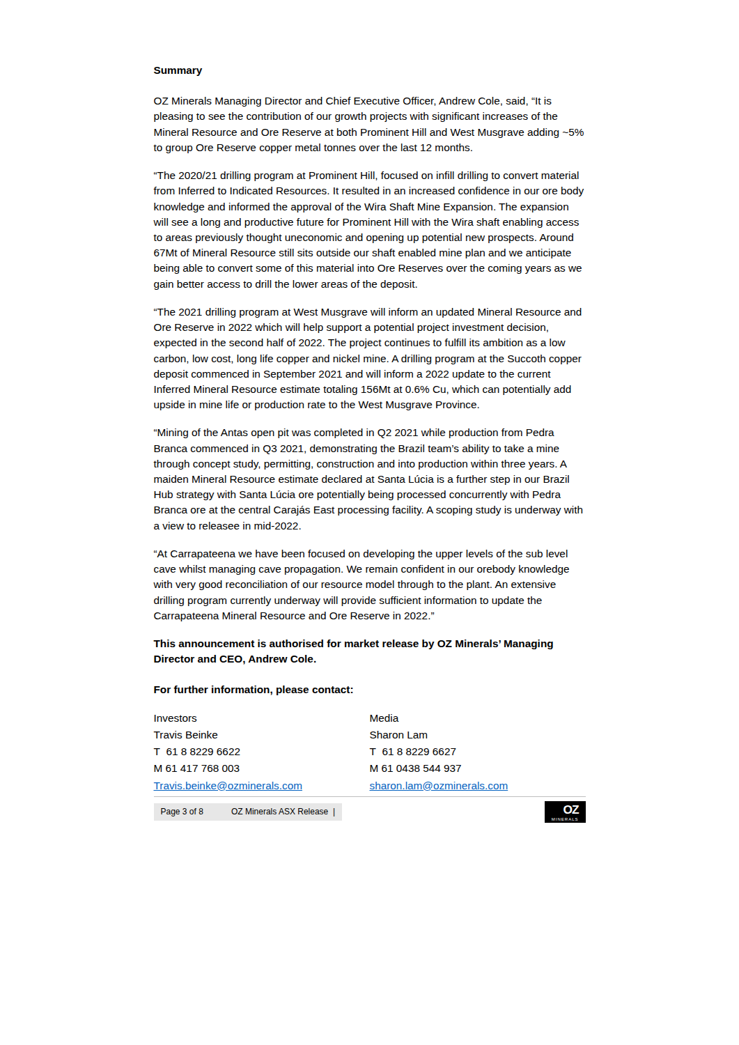Summary
OZ Minerals Managing Director and Chief Executive Officer, Andrew Cole, said, “It is pleasing to see the contribution of our growth projects with significant increases of the Mineral Resource and Ore Reserve at both Prominent Hill and West Musgrave adding ~5% to group Ore Reserve copper metal tonnes over the last 12 months.
“The 2020/21 drilling program at Prominent Hill, focused on infill drilling to convert material from Inferred to Indicated Resources. It resulted in an increased confidence in our ore body knowledge and informed the approval of the Wira Shaft Mine Expansion. The expansion will see a long and productive future for Prominent Hill with the Wira shaft enabling access to areas previously thought uneconomic and opening up potential new prospects. Around 67Mt of Mineral Resource still sits outside our shaft enabled mine plan and we anticipate being able to convert some of this material into Ore Reserves over the coming years as we gain better access to drill the lower areas of the deposit.
“The 2021 drilling program at West Musgrave will inform an updated Mineral Resource and Ore Reserve in 2022 which will help support a potential project investment decision, expected in the second half of 2022. The project continues to fulfill its ambition as a low carbon, low cost, long life copper and nickel mine. A drilling program at the Succoth copper deposit commenced in September 2021 and will inform a 2022 update to the current Inferred Mineral Resource estimate totaling 156Mt at 0.6% Cu, which can potentially add upside in mine life or production rate to the West Musgrave Province.
“Mining of the Antas open pit was completed in Q2 2021 while production from Pedra Branca commenced in Q3 2021, demonstrating the Brazil team’s ability to take a mine through concept study, permitting, construction and into production within three years. A maiden Mineral Resource estimate declared at Santa Lúcia is a further step in our Brazil Hub strategy with Santa Lúcia ore potentially being processed concurrently with Pedra Branca ore at the central Carajás East processing facility. A scoping study is underway with a view to releasee in mid-2022.
“At Carrapateena we have been focused on developing the upper levels of the sub level cave whilst managing cave propagation. We remain confident in our orebody knowledge with very good reconciliation of our resource model through to the plant. An extensive drilling program currently underway will provide sufficient information to update the Carrapateena Mineral Resource and Ore Reserve in 2022.”
This announcement is authorised for market release by OZ Minerals’ Managing Director and CEO, Andrew Cole.
For further information, please contact:
| Investors | Media |
| Travis Beinke | Sharon Lam |
| T 61 8 8229 6622 | T 61 8 8229 6627 |
| M 61 417 768 003 | M 61 0438 544 937 |
| Travis.beinke@ozminerals.com | sharon.lam@ozminerals.com |
Page 3 of 8 OZ Minerals ASX Release | OZMINERALS